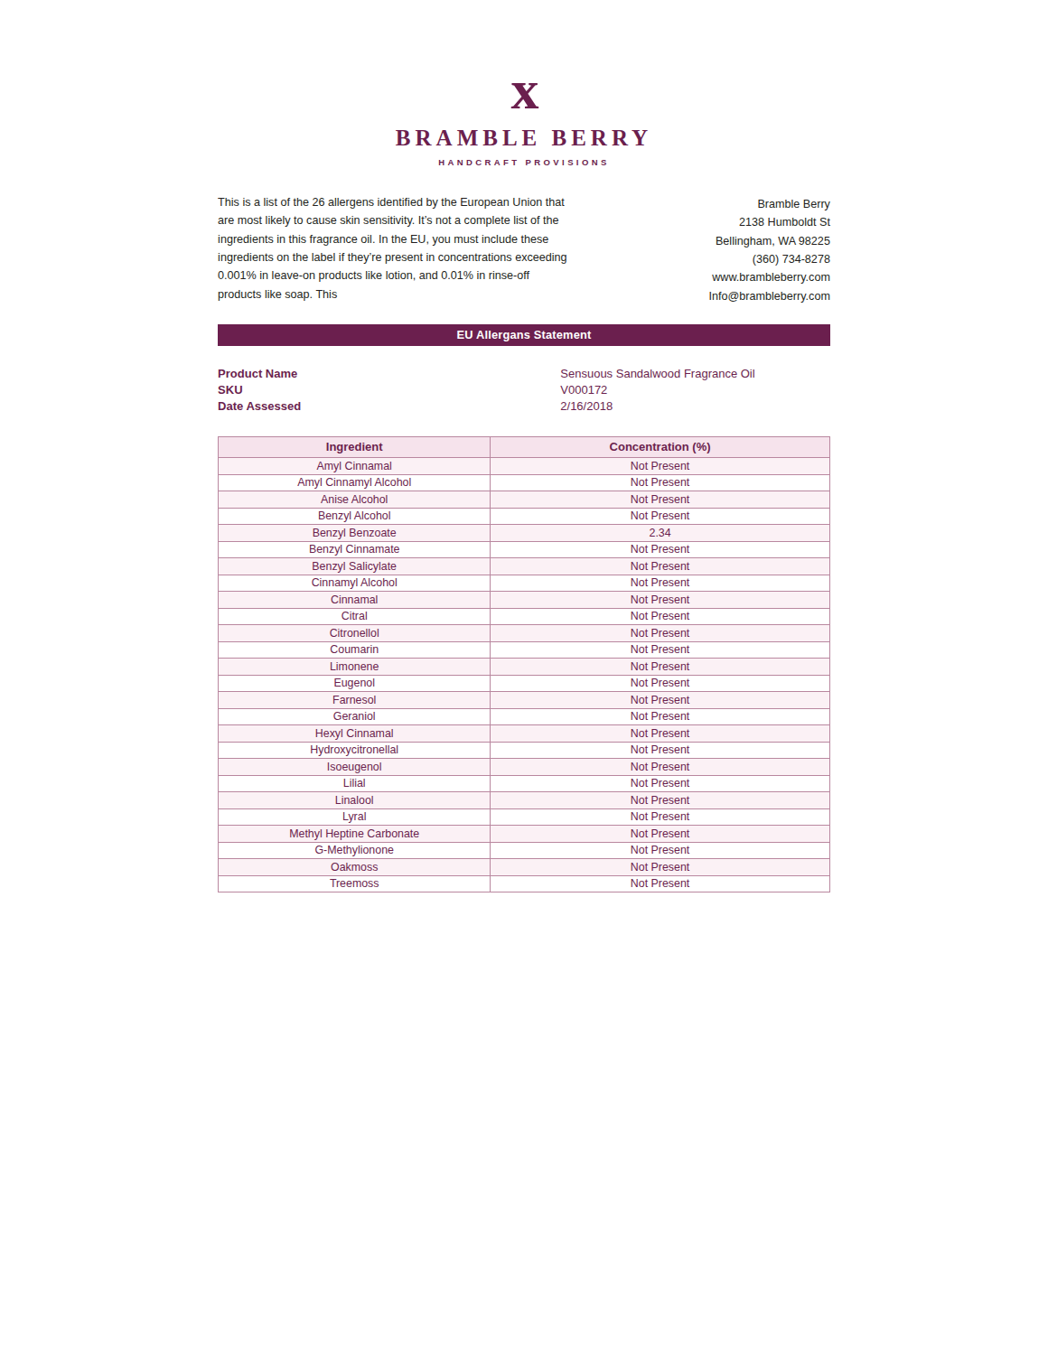x
BRAMBLE BERRY
HANDCRAFT PROVISIONS
This is a list of the 26 allergens identified by the European Union that are most likely to cause skin sensitivity. It’s not a complete list of the ingredients in this fragrance oil. In the EU, you must include these ingredients on the label if they’re present in concentrations exceeding 0.001% in leave-on products like lotion, and 0.01% in rinse-off products like soap. This
Bramble Berry
2138 Humboldt St
Bellingham, WA 98225
(360) 734-8278
www.brambleberry.com
Info@brambleberry.com
EU Allergans Statement
| Product Name | Sensuous Sandalwood Fragrance Oil |
| SKU | V000172 |
| Date Assessed | 2/16/2018 |
| Ingredient | Concentration (%) |
| --- | --- |
| Amyl Cinnamal | Not Present |
| Amyl Cinnamyl Alcohol | Not Present |
| Anise Alcohol | Not Present |
| Benzyl Alcohol | Not Present |
| Benzyl Benzoate | 2.34 |
| Benzyl Cinnamate | Not Present |
| Benzyl Salicylate | Not Present |
| Cinnamyl Alcohol | Not Present |
| Cinnamal | Not Present |
| Citral | Not Present |
| Citronellol | Not Present |
| Coumarin | Not Present |
| Limonene | Not Present |
| Eugenol | Not Present |
| Farnesol | Not Present |
| Geraniol | Not Present |
| Hexyl Cinnamal | Not Present |
| Hydroxycitronellal | Not Present |
| Isoeugenol | Not Present |
| Lilial | Not Present |
| Linalool | Not Present |
| Lyral | Not Present |
| Methyl Heptine Carbonate | Not Present |
| G-Methylionone | Not Present |
| Oakmoss | Not Present |
| Treemoss | Not Present |